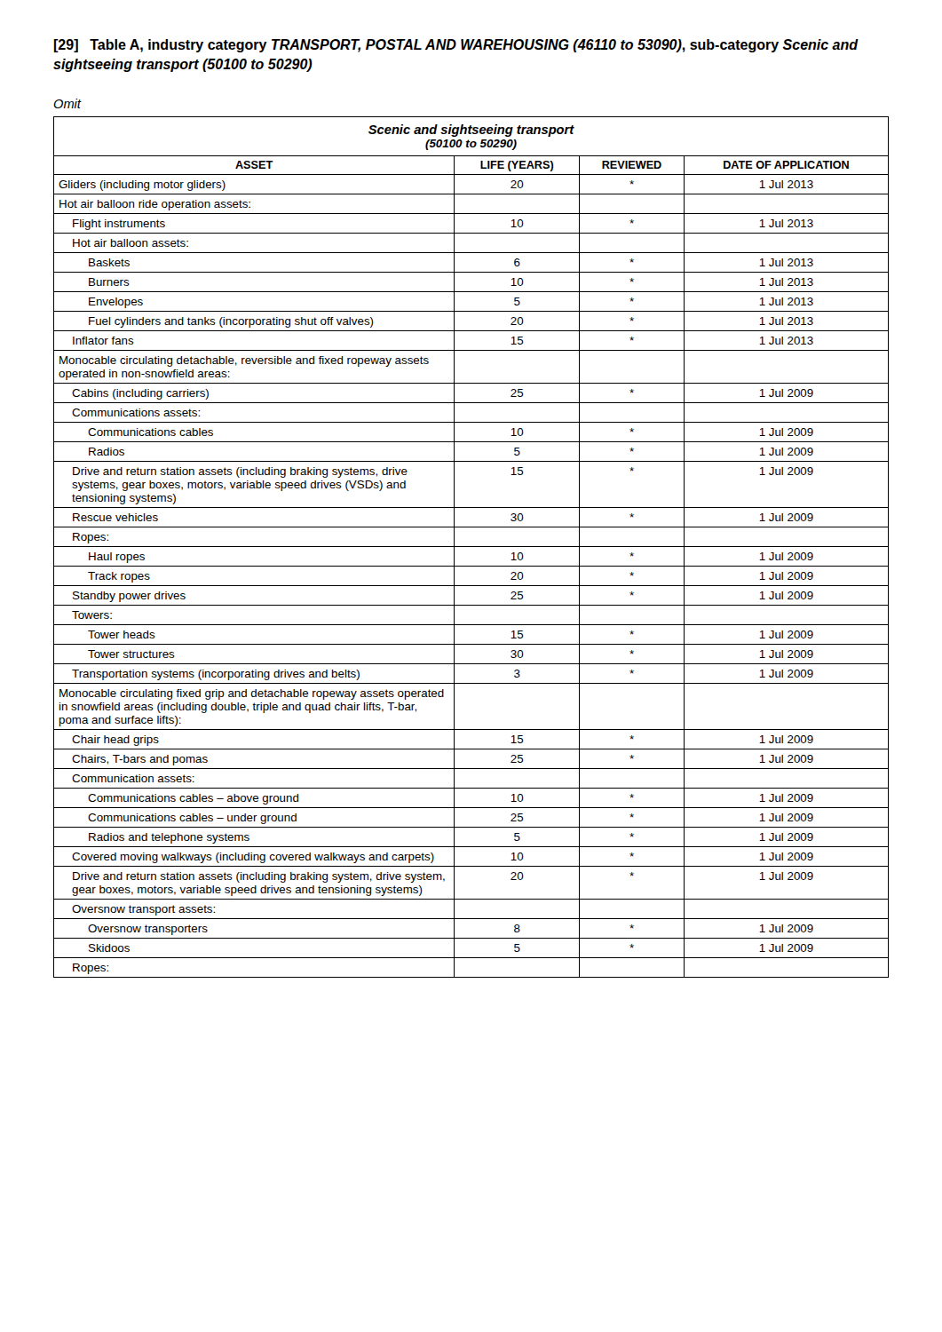[29] Table A, industry category TRANSPORT, POSTAL AND WAREHOUSING (46110 to 53090), sub-category Scenic and sightseeing transport (50100 to 50290)
Omit
Scenic and sightseeing transport (50100 to 50290)
| ASSET | LIFE (YEARS) | REVIEWED | DATE OF APPLICATION |
| --- | --- | --- | --- |
| Gliders (including motor gliders) | 20 | * | 1 Jul 2013 |
| Hot air balloon ride operation assets: | | | |
| Flight instruments | 10 | * | 1 Jul 2013 |
| Hot air balloon assets: | | | |
| Baskets | 6 | * | 1 Jul 2013 |
| Burners | 10 | * | 1 Jul 2013 |
| Envelopes | 5 | * | 1 Jul 2013 |
| Fuel cylinders and tanks (incorporating shut off valves) | 20 | * | 1 Jul 2013 |
| Inflator fans | 15 | * | 1 Jul 2013 |
| Monocable circulating detachable, reversible and fixed ropeway assets operated in non-snowfield areas: | | | |
| Cabins (including carriers) | 25 | * | 1 Jul 2009 |
| Communications assets: | | | |
| Communications cables | 10 | * | 1 Jul 2009 |
| Radios | 5 | * | 1 Jul 2009 |
| Drive and return station assets (including braking systems, drive systems, gear boxes, motors, variable speed drives (VSDs) and tensioning systems) | 15 | * | 1 Jul 2009 |
| Rescue vehicles | 30 | * | 1 Jul 2009 |
| Ropes: | | | |
| Haul ropes | 10 | * | 1 Jul 2009 |
| Track ropes | 20 | * | 1 Jul 2009 |
| Standby power drives | 25 | * | 1 Jul 2009 |
| Towers: | | | |
| Tower heads | 15 | * | 1 Jul 2009 |
| Tower structures | 30 | * | 1 Jul 2009 |
| Transportation systems (incorporating drives and belts) | 3 | * | 1 Jul 2009 |
| Monocable circulating fixed grip and detachable ropeway assets operated in snowfield areas (including double, triple and quad chair lifts, T-bar, poma and surface lifts): | | | |
| Chair head grips | 15 | * | 1 Jul 2009 |
| Chairs, T-bars and pomas | 25 | * | 1 Jul 2009 |
| Communication assets: | | | |
| Communications cables – above ground | 10 | * | 1 Jul 2009 |
| Communications cables – under ground | 25 | * | 1 Jul 2009 |
| Radios and telephone systems | 5 | * | 1 Jul 2009 |
| Covered moving walkways (including covered walkways and carpets) | 10 | * | 1 Jul 2009 |
| Drive and return station assets (including braking system, drive system, gear boxes, motors, variable speed drives and tensioning systems) | 20 | * | 1 Jul 2009 |
| Oversnow transport assets: | | | |
| Oversnow transporters | 8 | * | 1 Jul 2009 |
| Skidoos | 5 | * | 1 Jul 2009 |
| Ropes: | | | |